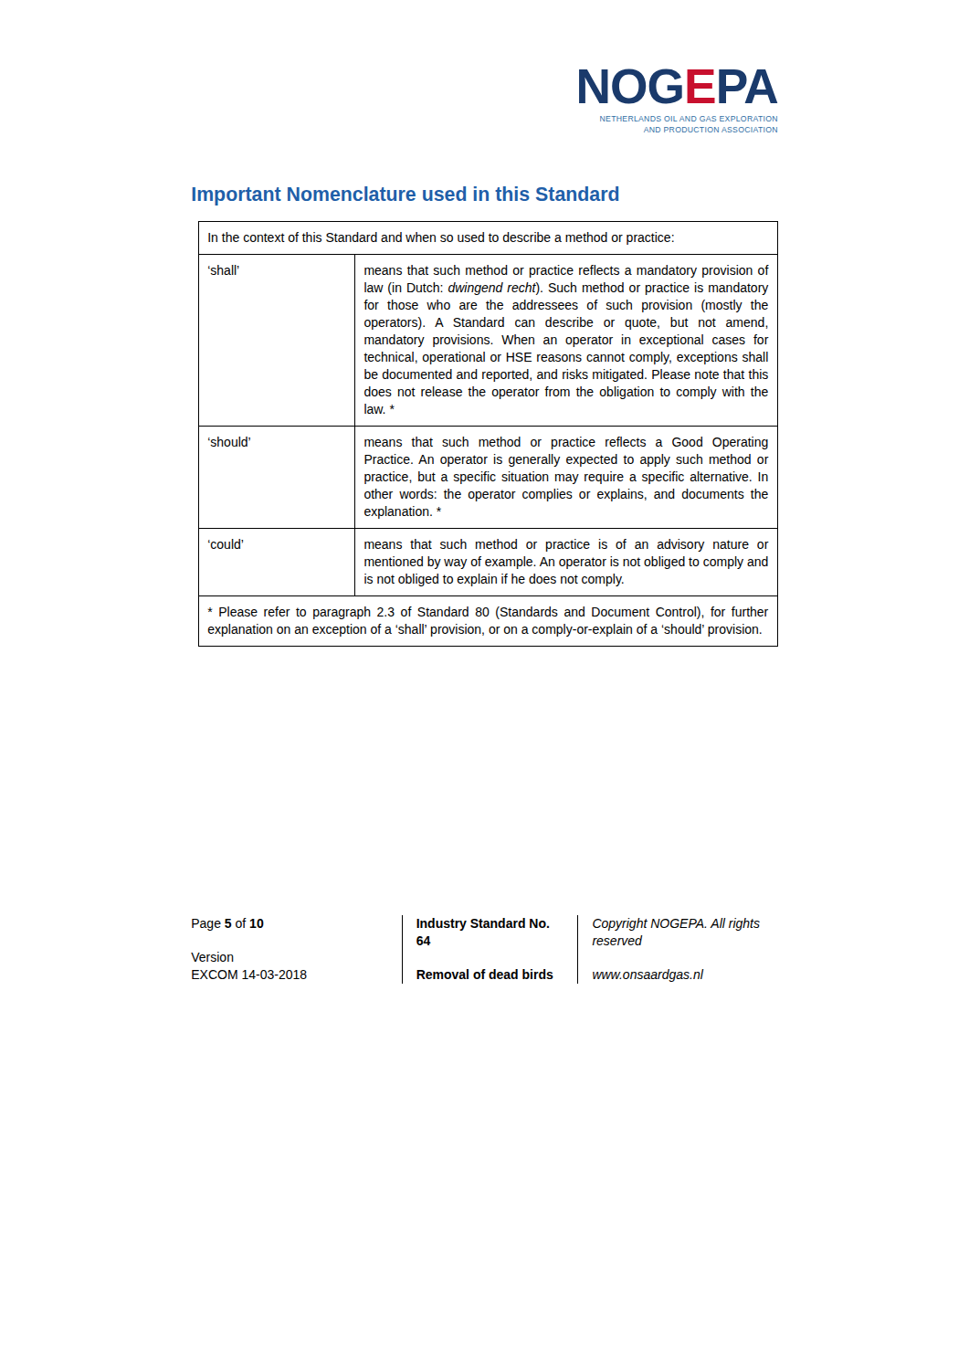NOGEPA
NETHERLANDS OIL AND GAS EXPLORATION
AND PRODUCTION ASSOCIATION
Important Nomenclature used in this Standard
| In the context of this Standard and when so used to describe a method or practice: |
| ‘shall’ | means that such method or practice reflects a mandatory provision of law (in Dutch: dwingend recht ). Such method or practice is mandatory for those who are the addressees of such provision (mostly the operators). A Standard can describe or quote, but not amend, mandatory provisions. When an operator in exceptional cases for technical, operational or HSE reasons cannot comply, exceptions shall be documented and reported, and risks mitigated. Please note that this does not release the operator from the obligation to comply with the law. * |
| ‘should’ | means that such method or practice reflects a Good Operating Practice. An operator is generally expected to apply such method or practice, but a specific situation may require a specific alternative. In other words: the operator complies or explains, and documents the explanation. * |
| ‘could’ | means that such method or practice is of an advisory nature or mentioned by way of example. An operator is not obliged to comply and is not obliged to explain if he does not comply. |
| * Please refer to paragraph 2.3 of Standard 80 (Standards and Document Control), for further explanation on an exception of a ‘shall’ provision, or on a comply-or-explain of a ‘should’ provision. |
Page 5 of 10
Version
EXCOM 14-03-2018
Industry Standard No. 64
Removal of dead birds
Copyright NOGEPA. All rights reserved
www.onsaardgas.nl